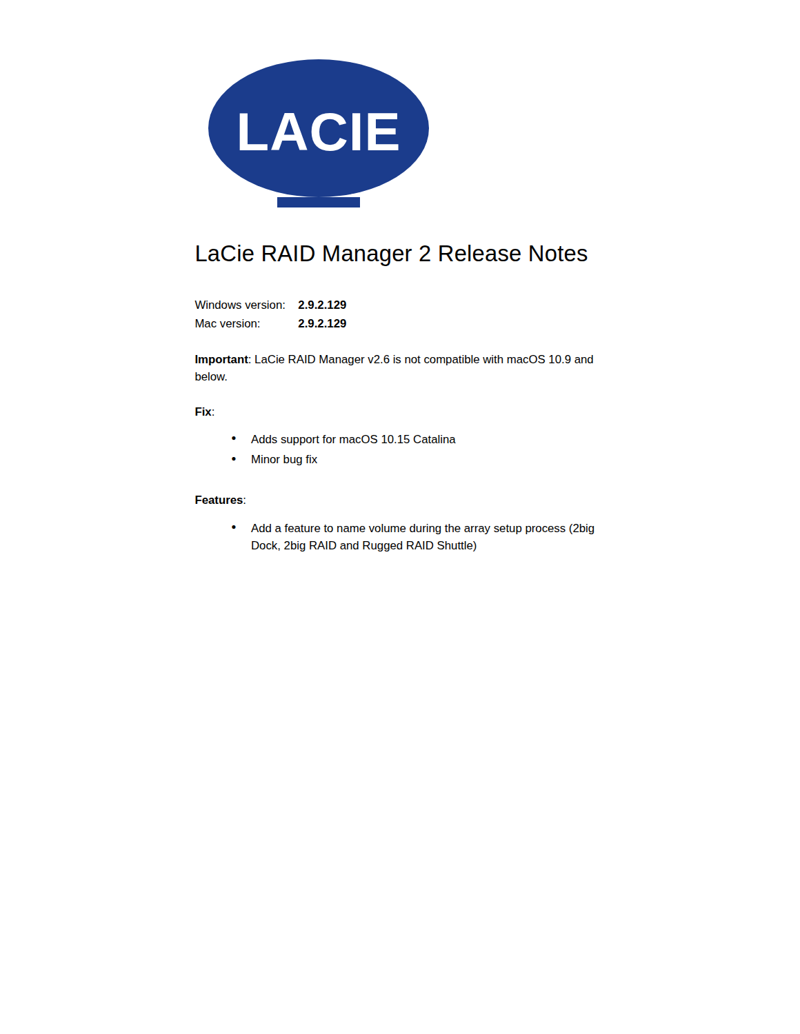LACIE
LaCie RAID Manager 2 Release Notes
| Windows version: | 2.9.2.129 |
| Mac version: | 2.9.2.129 |
Important: LaCie RAID Manager v2.6 is not compatible with macOS 10.9 and below.
Fix:
Adds support for macOS 10.15 Catalina
Minor bug fix
Features:
Add a feature to name volume during the array setup process (2big Dock, 2big RAID and Rugged RAID Shuttle)